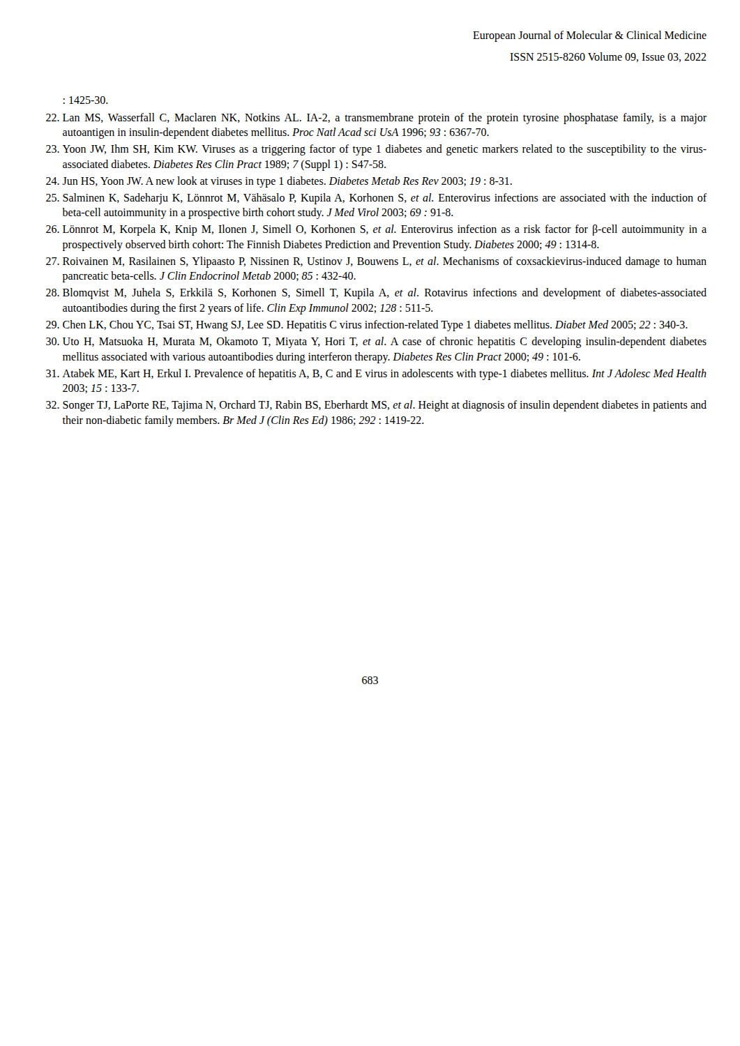European Journal of Molecular & Clinical Medicine
ISSN 2515-8260 Volume 09, Issue 03, 2022
: 1425-30.
Lan MS, Wasserfall C, Maclaren NK, Notkins AL. IA-2, a transmembrane protein of the protein tyrosine phosphatase family, is a major autoantigen in insulin-dependent diabetes mellitus. Proc Natl Acad sci UsA 1996; 93 : 6367-70.
Yoon JW, Ihm SH, Kim KW. Viruses as a triggering factor of type 1 diabetes and genetic markers related to the susceptibility to the virus-associated diabetes. Diabetes Res Clin Pract 1989; 7 (Suppl 1) : S47-58.
Jun HS, Yoon JW. A new look at viruses in type 1 diabetes. Diabetes Metab Res Rev 2003; 19 : 8-31.
Salminen K, Sadeharju K, Lönnrot M, Vähäsalo P, Kupila A, Korhonen S, et al. Enterovirus infections are associated with the induction of beta-cell autoimmunity in a prospective birth cohort study. J Med Virol 2003; 69 : 91-8.
Lönnrot M, Korpela K, Knip M, Ilonen J, Simell O, Korhonen S, et al. Enterovirus infection as a risk factor for β-cell autoimmunity in a prospectively observed birth cohort: The Finnish Diabetes Prediction and Prevention Study. Diabetes 2000; 49 : 1314-8.
Roivainen M, Rasilainen S, Ylipaasto P, Nissinen R, Ustinov J, Bouwens L, et al. Mechanisms of coxsackievirus-induced damage to human pancreatic beta-cells. J Clin Endocrinol Metab 2000; 85 : 432-40.
Blomqvist M, Juhela S, Erkkilä S, Korhonen S, Simell T, Kupila A, et al. Rotavirus infections and development of diabetes-associated autoantibodies during the first 2 years of life. Clin Exp Immunol 2002; 128 : 511-5.
Chen LK, Chou YC, Tsai ST, Hwang SJ, Lee SD. Hepatitis C virus infection-related Type 1 diabetes mellitus. Diabet Med 2005; 22 : 340-3.
Uto H, Matsuoka H, Murata M, Okamoto T, Miyata Y, Hori T, et al. A case of chronic hepatitis C developing insulin-dependent diabetes mellitus associated with various autoantibodies during interferon therapy. Diabetes Res Clin Pract 2000; 49 : 101-6.
Atabek ME, Kart H, Erkul I. Prevalence of hepatitis A, B, C and E virus in adolescents with type-1 diabetes mellitus. Int J Adolesc Med Health 2003; 15 : 133-7.
Songer TJ, LaPorte RE, Tajima N, Orchard TJ, Rabin BS, Eberhardt MS, et al. Height at diagnosis of insulin dependent diabetes in patients and their non-diabetic family members. Br Med J (Clin Res Ed) 1986; 292 : 1419-22.
683